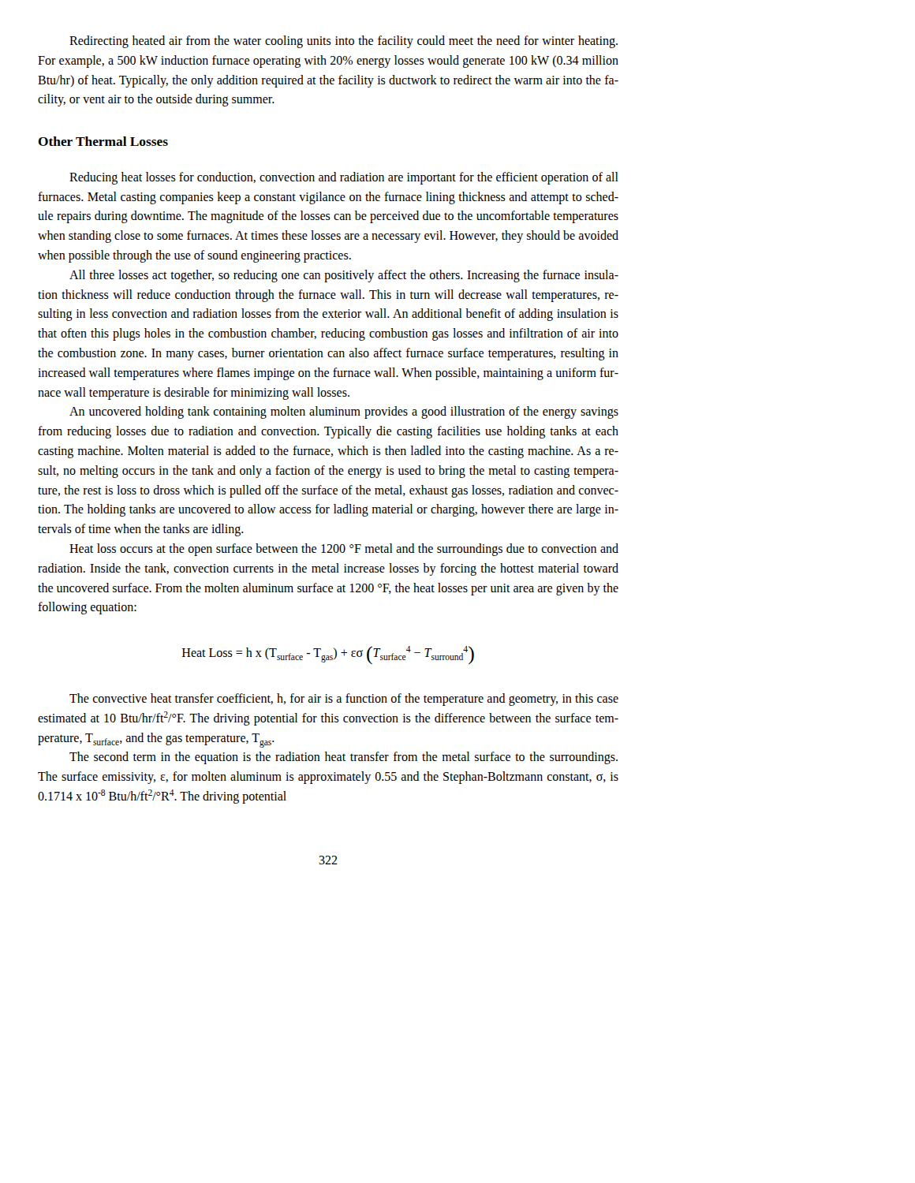Redirecting heated air from the water cooling units into the facility could meet the need for winter heating. For example, a 500 kW induction furnace operating with 20% energy losses would generate 100 kW (0.34 million Btu/hr) of heat. Typically, the only addition required at the facility is ductwork to redirect the warm air into the facility, or vent air to the outside during summer.
Other Thermal Losses
Reducing heat losses for conduction, convection and radiation are important for the efficient operation of all furnaces. Metal casting companies keep a constant vigilance on the furnace lining thickness and attempt to schedule repairs during downtime. The magnitude of the losses can be perceived due to the uncomfortable temperatures when standing close to some furnaces. At times these losses are a necessary evil. However, they should be avoided when possible through the use of sound engineering practices.
All three losses act together, so reducing one can positively affect the others. Increasing the furnace insulation thickness will reduce conduction through the furnace wall. This in turn will decrease wall temperatures, resulting in less convection and radiation losses from the exterior wall. An additional benefit of adding insulation is that often this plugs holes in the combustion chamber, reducing combustion gas losses and infiltration of air into the combustion zone. In many cases, burner orientation can also affect furnace surface temperatures, resulting in increased wall temperatures where flames impinge on the furnace wall. When possible, maintaining a uniform furnace wall temperature is desirable for minimizing wall losses.
An uncovered holding tank containing molten aluminum provides a good illustration of the energy savings from reducing losses due to radiation and convection. Typically die casting facilities use holding tanks at each casting machine. Molten material is added to the furnace, which is then ladled into the casting machine. As a result, no melting occurs in the tank and only a faction of the energy is used to bring the metal to casting temperature, the rest is loss to dross which is pulled off the surface of the metal, exhaust gas losses, radiation and convection. The holding tanks are uncovered to allow access for ladling material or charging, however there are large intervals of time when the tanks are idling.
Heat loss occurs at the open surface between the 1200 °F metal and the surroundings due to convection and radiation. Inside the tank, convection currents in the metal increase losses by forcing the hottest material toward the uncovered surface. From the molten aluminum surface at 1200 °F, the heat losses per unit area are given by the following equation:
Heat Loss = h x (Tsurface - Tgas) + εσ (Tsurface4 − Tsurround4)
The convective heat transfer coefficient, h, for air is a function of the temperature and geometry, in this case estimated at 10 Btu/hr/ft2/°F. The driving potential for this convection is the difference between the surface temperature, Tsurface, and the gas temperature, Tgas.
The second term in the equation is the radiation heat transfer from the metal surface to the surroundings. The surface emissivity, ε, for molten aluminum is approximately 0.55 and the Stephan-Boltzmann constant, σ, is 0.1714 x 10-8 Btu/h/ft2/°R4. The driving potential
322